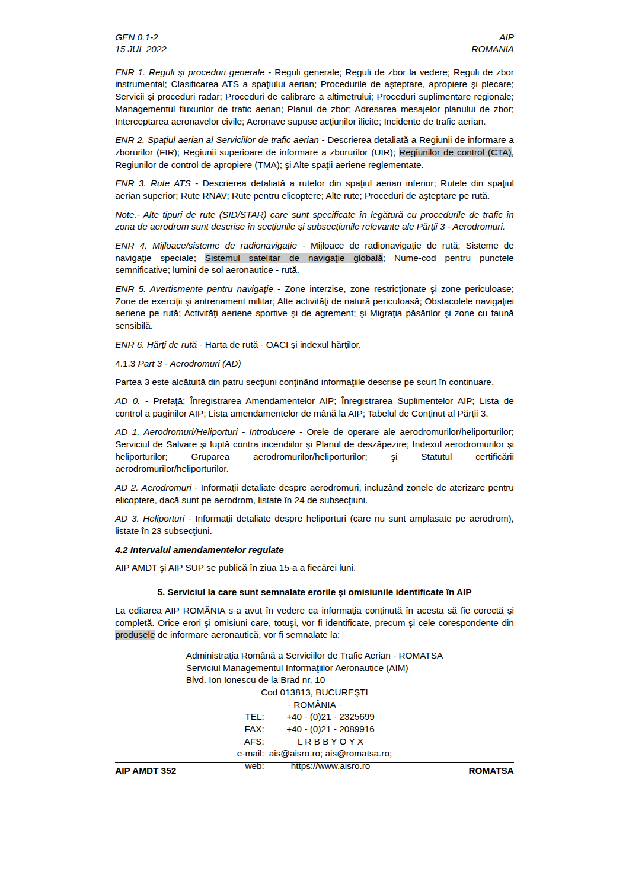GEN 0.1-2 15 JUL 2022
AIP ROMANIA
ENR 1. Reguli şi proceduri generale - Reguli generale; Reguli de zbor la vedere; Reguli de zbor instrumental; Clasificarea ATS a spaţiului aerian; Procedurile de aşteptare, apropiere şi plecare; Servicii şi proceduri radar; Proceduri de calibrare a altimetrului; Proceduri suplimentare regionale; Managementul fluxurilor de trafic aerian; Planul de zbor; Adresarea mesajelor planului de zbor; Interceptarea aeronavelor civile; Aeronave supuse acţiunilor ilicite; Incidente de trafic aerian.
ENR 2. Spaţiul aerian al Serviciilor de trafic aerian - Descrierea detaliată a Regiunii de informare a zborurilor (FIR); Regiunii superioare de informare a zborurilor (UIR); Regiunilor de control (CTA), Regiunilor de control de apropiere (TMA); şi Alte spaţii aeriene reglementate.
ENR 3. Rute ATS - Descrierea detaliată a rutelor din spaţiul aerian inferior; Rutele din spaţiul aerian superior; Rute RNAV; Rute pentru elicoptere; Alte rute; Proceduri de aşteptare pe rută.
Note.- Alte tipuri de rute (SID/STAR) care sunt specificate în legătură cu procedurile de trafic în zona de aerodrom sunt descrise în secţiunile şi subsecţiunile relevante ale Părţii 3 - Aerodromuri.
ENR 4. Mijloace/sisteme de radionavigaţie - Mijloace de radionavigaţie de rută; Sisteme de navigaţie speciale; Sistemul satelitar de navigaţie globală; Nume-cod pentru punctele semnificative; lumini de sol aeronautice - rută.
ENR 5. Avertismente pentru navigaţie - Zone interzise, zone restricţionate şi zone periculoase; Zone de exerciţii şi antrenament militar; Alte activităţi de natură periculoasă; Obstacolele navigaţiei aeriene pe rută; Activităţi aeriene sportive şi de agrement; şi Migraţia păsărilor şi zone cu faună sensibilă.
ENR 6. Hărţi de rută - Harta de rută - OACI şi indexul hărţilor.
4.1.3 Part 3 - Aerodromuri (AD)
Partea 3 este alcătuită din patru secţiuni conţinând informaţiile descrise pe scurt în continuare.
AD 0. - Prefaţă; Înregistrarea Amendamentelor AIP; Înregistrarea Suplimentelor AIP; Lista de control a paginilor AIP; Lista amendamentelor de mână la AIP; Tabelul de Conţinut al Părţii 3.
AD 1. Aerodromuri/Heliporturi - Introducere - Orele de operare ale aerodromurilor/heliporturilor; Serviciul de Salvare şi luptă contra incendiilor şi Planul de deszăpezire; Indexul aerodromurilor şi heliporturilor; Gruparea aerodromurilor/heliporturilor; şi Statutul certificării aerodromurilor/heliporturilor.
AD 2. Aerodromuri - Informaţii detaliate despre aerodromuri, incluzând zonele de aterizare pentru elicoptere, dacă sunt pe aerodrom, listate în 24 de subsecţiuni.
AD 3. Heliporturi - Informaţii detaliate despre heliporturi (care nu sunt amplasate pe aerodrom), listate în 23 subsecţiuni.
4.2 Intervalul amendamentelor regulate
AIP AMDT şi AIP SUP se publică în ziua 15-a a fiecărei luni.
5. Serviciul la care sunt semnalate erorile şi omisiunile identificate în AIP
La editarea AIP ROMÂNIA s-a avut în vedere ca informaţia conţinută în acesta să fie corectă şi completă. Orice erori şi omisiuni care, totuşi, vor fi identificate, precum şi cele corespondente din produsele de informare aeronautică, vor fi semnalate la:
Administraţia Română a Serviciilor de Trafic Aerian - ROMATSA
Serviciul Managementul Informaţiilor Aeronautice (AIM)
Blvd. Ion Ionescu de la Brad nr. 10
Cod 013813, BUCUREŞTI - ROMÂNIA -
| TEL: | +40 - (0)21 - 2325699 |
| FAX: | +40 - (0)21 - 2089916 |
| AFS: | L R B B Y O Y X |
| e-mail: | ais@aisro.ro; ais@romatsa.ro; |
| web: | https://www.aisro.ro |
AIP AMDT 352 ROMATSA